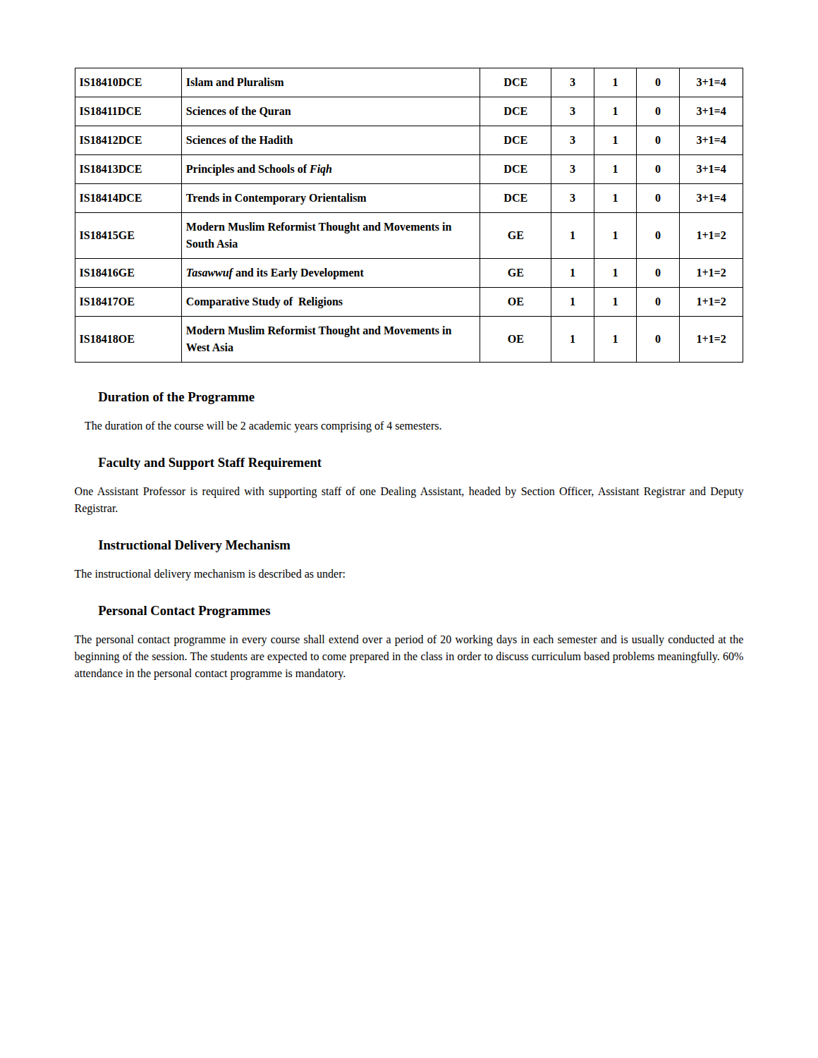| IS18410DCE | Islam and Pluralism | DCE | 3 | 1 | 0 | 3+1=4 |
| IS18411DCE | Sciences of the Quran | DCE | 3 | 1 | 0 | 3+1=4 |
| IS18412DCE | Sciences of the Hadith | DCE | 3 | 1 | 0 | 3+1=4 |
| IS18413DCE | Principles and Schools of Fiqh | DCE | 3 | 1 | 0 | 3+1=4 |
| IS18414DCE | Trends in Contemporary Orientalism | DCE | 3 | 1 | 0 | 3+1=4 |
| IS18415GE | Modern Muslim Reformist Thought and Movements in South Asia | GE | 1 | 1 | 0 | 1+1=2 |
| IS18416GE | Tasawwuf and its Early Development | GE | 1 | 1 | 0 | 1+1=2 |
| IS18417OE | Comparative Study of Religions | OE | 1 | 1 | 0 | 1+1=2 |
| IS18418OE | Modern Muslim Reformist Thought and Movements in West Asia | OE | 1 | 1 | 0 | 1+1=2 |
Duration of the Programme
The duration of the course will be 2 academic years comprising of 4 semesters.
Faculty and Support Staff Requirement
One Assistant Professor is required with supporting staff of one Dealing Assistant, headed by Section Officer, Assistant Registrar and Deputy Registrar.
Instructional Delivery Mechanism
The instructional delivery mechanism is described as under:
Personal Contact Programmes
The personal contact programme in every course shall extend over a period of 20 working days in each semester and is usually conducted at the beginning of the session. The students are expected to come prepared in the class in order to discuss curriculum based problems meaningfully. 60% attendance in the personal contact programme is mandatory.